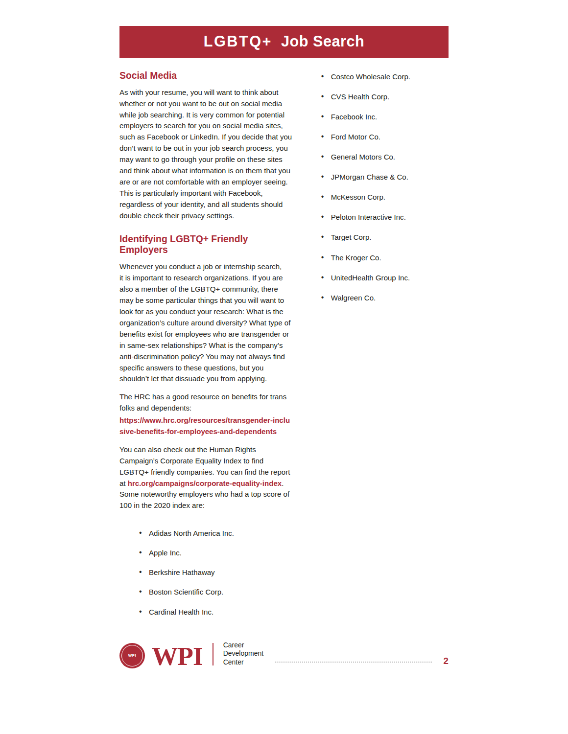LGBTQ+ Job Search
Social Media
As with your resume, you will want to think about whether or not you want to be out on social media while job searching. It is very common for potential employers to search for you on social media sites, such as Facebook or LinkedIn. If you decide that you don’t want to be out in your job search process, you may want to go through your profile on these sites and think about what information is on them that you are or are not comfortable with an employer seeing. This is particularly important with Facebook, regardless of your identity, and all students should double check their privacy settings.
Identifying LGBTQ+ Friendly Employers
Whenever you conduct a job or internship search,
it is important to research organizations. If you are also a member of the LGBTQ+ community, there may be some particular things that you will want to look for as you conduct your research: What is the organization’s culture around diversity? What type of benefits exist for employees who are transgender or in same-sex relationships? What is the company’s anti-discrimination policy? You may not always find specific answers to these questions, but you shouldn’t let that dissuade you from applying.
The HRC has a good resource on benefits for trans folks and dependents: https://www.hrc.org/resources/transgender-inclusive-benefits-for-employees-and-dependents
You can also check out the Human Rights Campaign’s Corporate Equality Index to find LGBTQ+ friendly companies. You can find the report at hrc.org/campaigns/corporate-equality-index. Some noteworthy employers who had a top score of 100 in the 2020 index are:
Adidas North America Inc.
Apple Inc.
Berkshire Hathaway
Boston Scientific Corp.
Cardinal Health Inc.
Costco Wholesale Corp.
CVS Health Corp.
Facebook Inc.
Ford Motor Co.
General Motors Co.
JPMorgan Chase & Co.
McKesson Corp.
Peloton Interactive Inc.
Target Corp.
The Kroger Co.
UnitedHealth Group Inc.
Walgreen Co.
WPI
WPI
Career
Development
Center
2